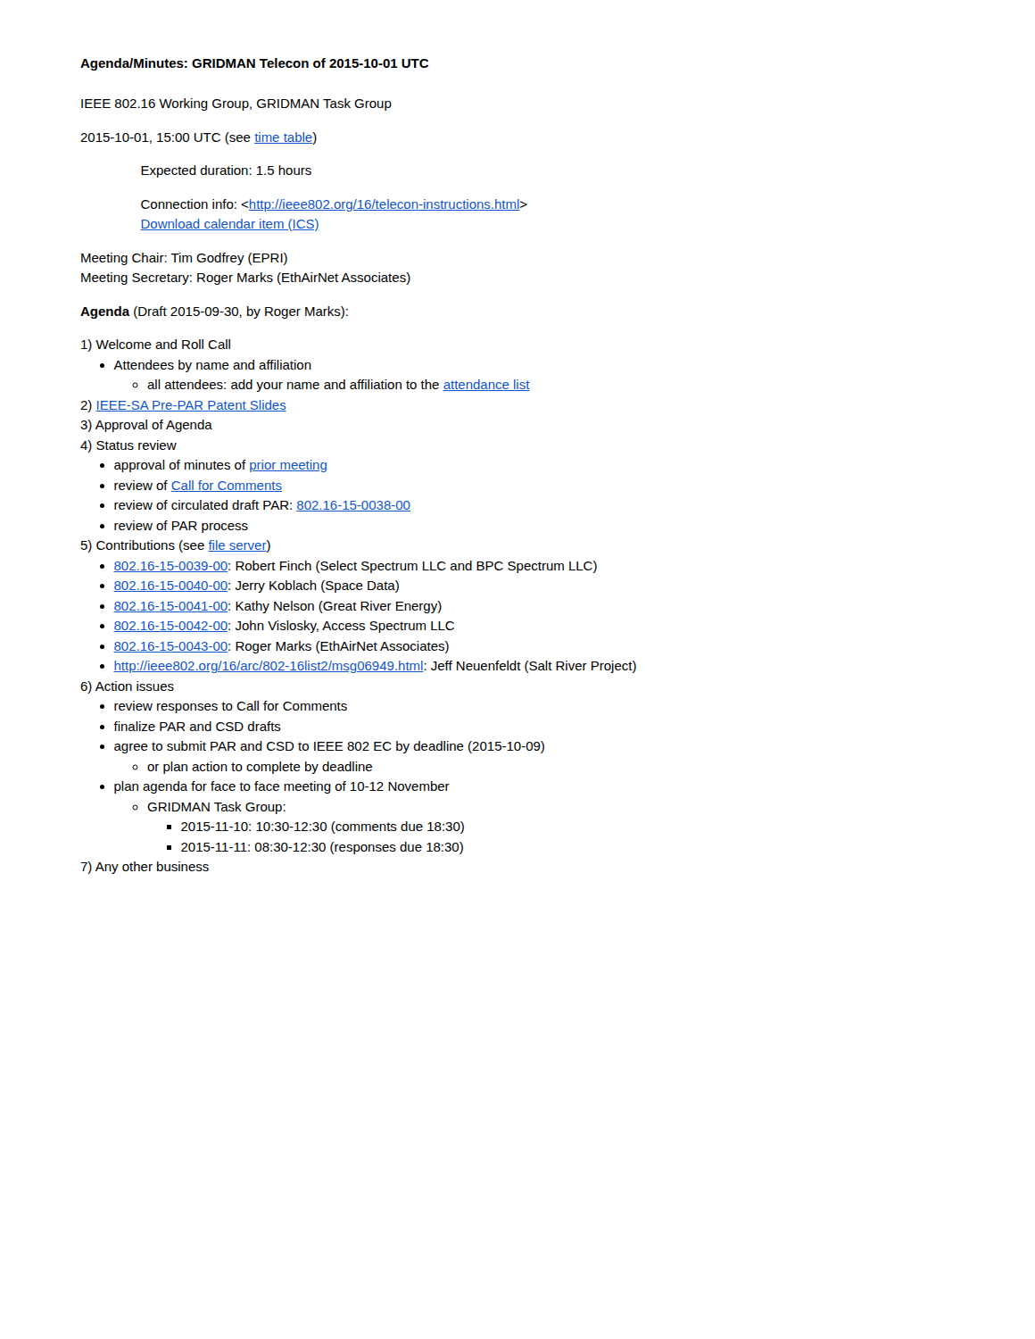Agenda/Minutes: GRIDMAN Telecon of 2015-10-01 UTC
IEEE 802.16 Working Group, GRIDMAN Task Group
2015-10-01, 15:00 UTC (see time table)
Expected duration: 1.5 hours
Connection info: <http://ieee802.org/16/telecon-instructions.html>
Download calendar item (ICS)
Meeting Chair: Tim Godfrey (EPRI)
Meeting Secretary: Roger Marks (EthAirNet Associates)
Agenda (Draft 2015-09-30, by Roger Marks):
1) Welcome and Roll Call
Attendees by name and affiliation
all attendees: add your name and affiliation to the attendance list
2) IEEE-SA Pre-PAR Patent Slides
3) Approval of Agenda
4) Status review
approval of minutes of prior meeting
review of Call for Comments
review of circulated draft PAR: 802.16-15-0038-00
review of PAR process
5) Contributions (see file server)
802.16-15-0039-00: Robert Finch (Select Spectrum LLC and BPC Spectrum LLC)
802.16-15-0040-00: Jerry Koblach (Space Data)
802.16-15-0041-00: Kathy Nelson (Great River Energy)
802.16-15-0042-00: John Vislosky, Access Spectrum LLC
802.16-15-0043-00: Roger Marks (EthAirNet Associates)
http://ieee802.org/16/arc/802-16list2/msg06949.html: Jeff Neuenfeldt (Salt River Project)
6) Action issues
review responses to Call for Comments
finalize PAR and CSD drafts
agree to submit PAR and CSD to IEEE 802 EC by deadline (2015-10-09)
or plan action to complete by deadline
plan agenda for face to face meeting of 10-12 November
GRIDMAN Task Group:
2015-11-10: 10:30-12:30 (comments due 18:30)
2015-11-11: 08:30-12:30 (responses due 18:30)
7) Any other business